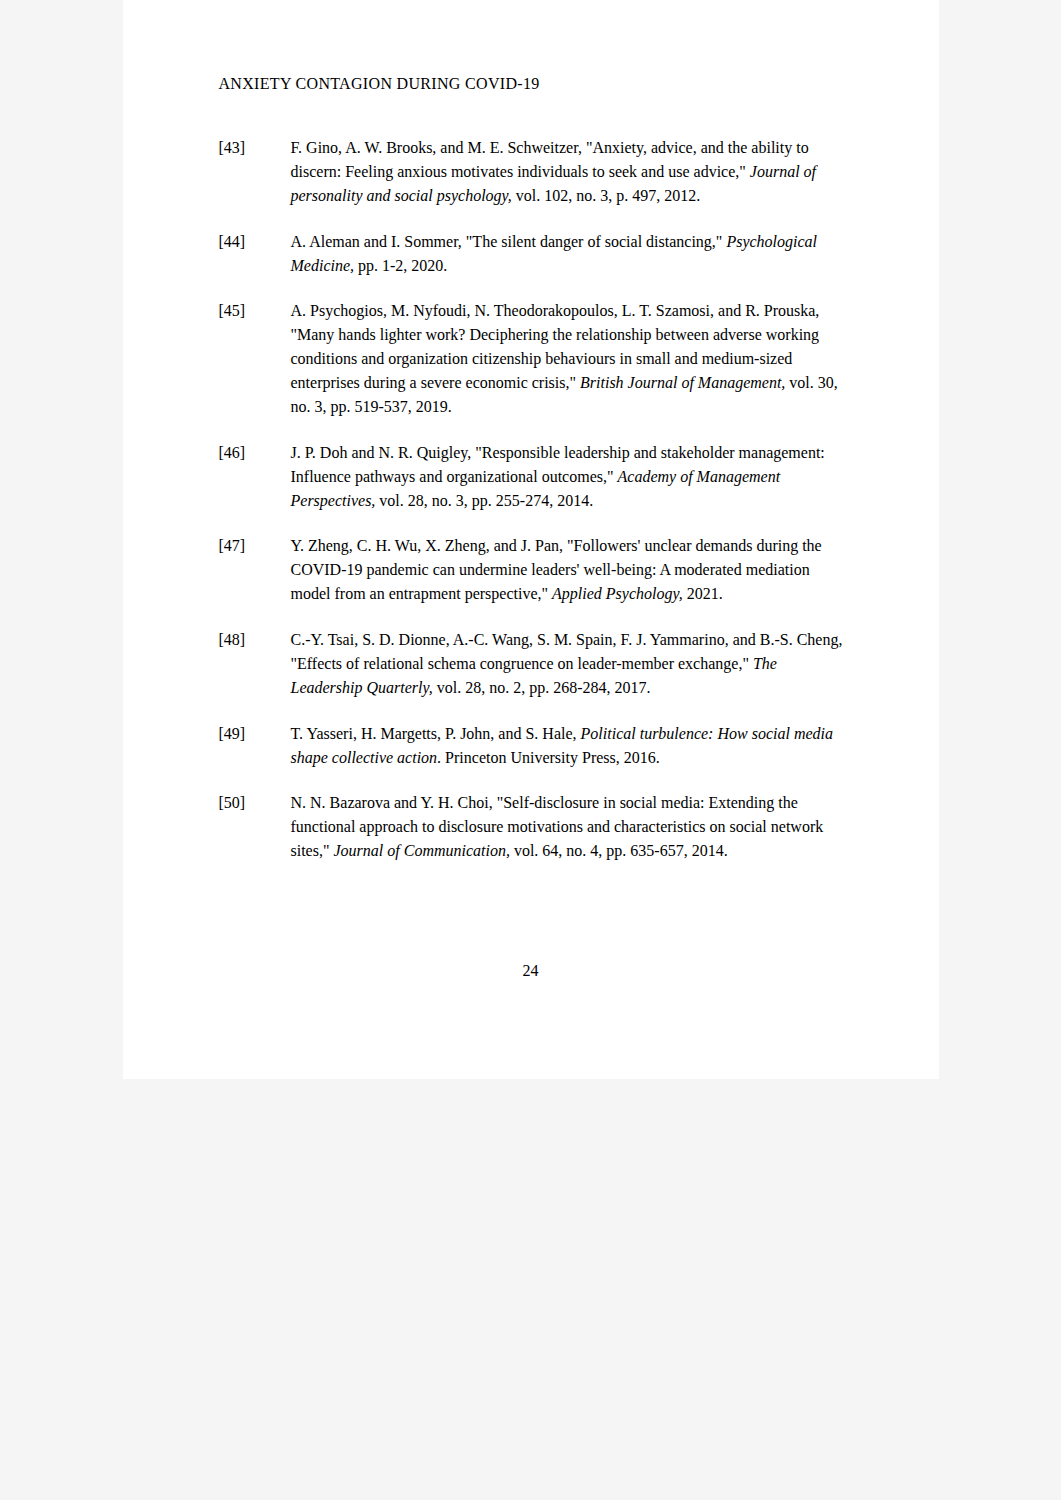ANXIETY CONTAGION DURING COVID-19
[43] F. Gino, A. W. Brooks, and M. E. Schweitzer, "Anxiety, advice, and the ability to discern: Feeling anxious motivates individuals to seek and use advice," Journal of personality and social psychology, vol. 102, no. 3, p. 497, 2012.
[44] A. Aleman and I. Sommer, "The silent danger of social distancing," Psychological Medicine, pp. 1-2, 2020.
[45] A. Psychogios, M. Nyfoudi, N. Theodorakopoulos, L. T. Szamosi, and R. Prouska, "Many hands lighter work? Deciphering the relationship between adverse working conditions and organization citizenship behaviours in small and medium-sized enterprises during a severe economic crisis," British Journal of Management, vol. 30, no. 3, pp. 519-537, 2019.
[46] J. P. Doh and N. R. Quigley, "Responsible leadership and stakeholder management: Influence pathways and organizational outcomes," Academy of Management Perspectives, vol. 28, no. 3, pp. 255-274, 2014.
[47] Y. Zheng, C. H. Wu, X. Zheng, and J. Pan, "Followers' unclear demands during the COVID-19 pandemic can undermine leaders' well-being: A moderated mediation model from an entrapment perspective," Applied Psychology, 2021.
[48] C.-Y. Tsai, S. D. Dionne, A.-C. Wang, S. M. Spain, F. J. Yammarino, and B.-S. Cheng, "Effects of relational schema congruence on leader-member exchange," The Leadership Quarterly, vol. 28, no. 2, pp. 268-284, 2017.
[49] T. Yasseri, H. Margetts, P. John, and S. Hale, Political turbulence: How social media shape collective action. Princeton University Press, 2016.
[50] N. N. Bazarova and Y. H. Choi, "Self-disclosure in social media: Extending the functional approach to disclosure motivations and characteristics on social network sites," Journal of Communication, vol. 64, no. 4, pp. 635-657, 2014.
24